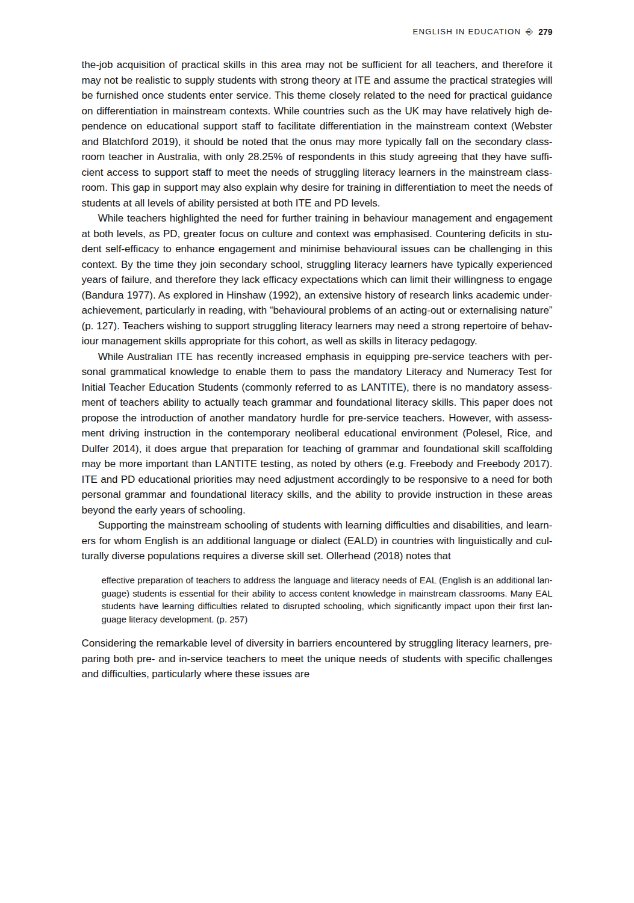English in Education ⎆ 279
the-job acquisition of practical skills in this area may not be sufficient for all teachers, and therefore it may not be realistic to supply students with strong theory at ITE and assume the practical strategies will be furnished once students enter service. This theme closely related to the need for practical guidance on differentiation in mainstream contexts. While countries such as the UK may have relatively high dependence on educational support staff to facilitate differentiation in the mainstream context (Webster and Blatchford 2019), it should be noted that the onus may more typically fall on the secondary classroom teacher in Australia, with only 28.25% of respondents in this study agreeing that they have sufficient access to support staff to meet the needs of struggling literacy learners in the mainstream classroom. This gap in support may also explain why desire for training in differentiation to meet the needs of students at all levels of ability persisted at both ITE and PD levels.
While teachers highlighted the need for further training in behaviour management and engagement at both levels, as PD, greater focus on culture and context was emphasised. Countering deficits in student self-efficacy to enhance engagement and minimise behavioural issues can be challenging in this context. By the time they join secondary school, struggling literacy learners have typically experienced years of failure, and therefore they lack efficacy expectations which can limit their willingness to engage (Bandura 1977). As explored in Hinshaw (1992), an extensive history of research links academic underachievement, particularly in reading, with “behavioural problems of an acting-out or externalising nature” (p. 127). Teachers wishing to support struggling literacy learners may need a strong repertoire of behaviour management skills appropriate for this cohort, as well as skills in literacy pedagogy.
While Australian ITE has recently increased emphasis in equipping pre-service teachers with personal grammatical knowledge to enable them to pass the mandatory Literacy and Numeracy Test for Initial Teacher Education Students (commonly referred to as LANTITE), there is no mandatory assessment of teachers ability to actually teach grammar and foundational literacy skills. This paper does not propose the introduction of another mandatory hurdle for pre-service teachers. However, with assessment driving instruction in the contemporary neoliberal educational environment (Polesel, Rice, and Dulfer 2014), it does argue that preparation for teaching of grammar and foundational skill scaffolding may be more important than LANTITE testing, as noted by others (e.g. Freebody and Freebody 2017). ITE and PD educational priorities may need adjustment accordingly to be responsive to a need for both personal grammar and foundational literacy skills, and the ability to provide instruction in these areas beyond the early years of schooling.
Supporting the mainstream schooling of students with learning difficulties and disabilities, and learners for whom English is an additional language or dialect (EALD) in countries with linguistically and culturally diverse populations requires a diverse skill set. Ollerhead (2018) notes that
effective preparation of teachers to address the language and literacy needs of EAL (English is an additional language) students is essential for their ability to access content knowledge in mainstream classrooms. Many EAL students have learning difficulties related to disrupted schooling, which significantly impact upon their first language literacy development. (p. 257)
Considering the remarkable level of diversity in barriers encountered by struggling literacy learners, preparing both pre- and in-service teachers to meet the unique needs of students with specific challenges and difficulties, particularly where these issues are